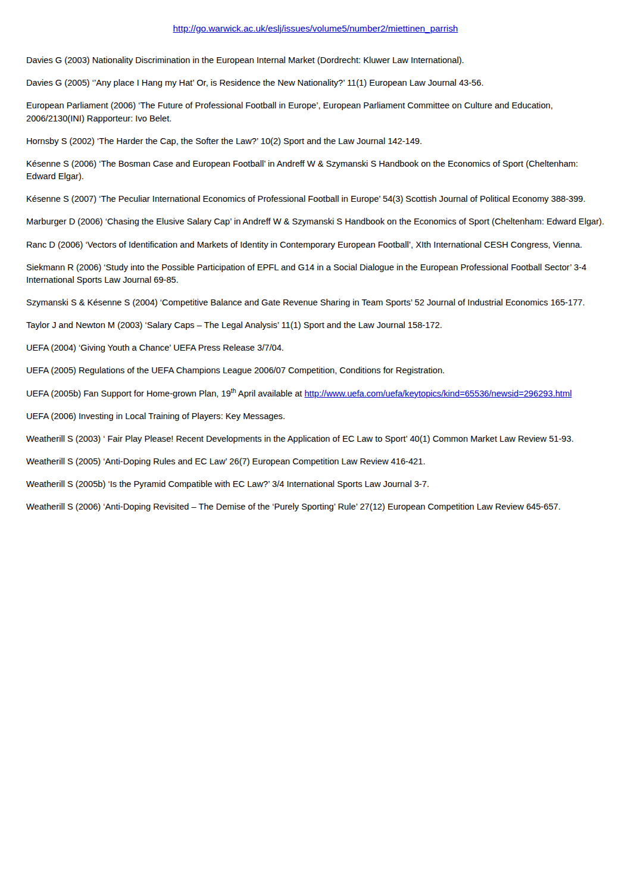http://go.warwick.ac.uk/eslj/issues/volume5/number2/miettinen_parrish
Davies G (2003) Nationality Discrimination in the European Internal Market (Dordrecht: Kluwer Law International).
Davies G (2005) ‘’Any place I Hang my Hat’ Or, is Residence the New Nationality?’ 11(1) European Law Journal 43-56.
European Parliament (2006) ‘The Future of Professional Football in Europe’, European Parliament Committee on Culture and Education, 2006/2130(INI) Rapporteur: Ivo Belet.
Hornsby S (2002) ‘The Harder the Cap, the Softer the Law?’ 10(2) Sport and the Law Journal 142-149.
Késenne S (2006) ‘The Bosman Case and European Football’ in Andreff W & Szymanski S Handbook on the Economics of Sport (Cheltenham: Edward Elgar).
Késenne S (2007) ‘The Peculiar International Economics of Professional Football in Europe’ 54(3) Scottish Journal of Political Economy 388-399.
Marburger D (2006) ‘Chasing the Elusive Salary Cap’ in Andreff W & Szymanski S Handbook on the Economics of Sport (Cheltenham: Edward Elgar).
Ranc D (2006) ‘Vectors of Identification and Markets of Identity in Contemporary European Football’, XIth International CESH Congress, Vienna.
Siekmann R (2006) ‘Study into the Possible Participation of EPFL and G14 in a Social Dialogue in the European Professional Football Sector’ 3-4 International Sports Law Journal 69-85.
Szymanski S & Késenne S (2004) ‘Competitive Balance and Gate Revenue Sharing in Team Sports’ 52 Journal of Industrial Economics 165-177.
Taylor J and Newton M (2003) ‘Salary Caps – The Legal Analysis’ 11(1) Sport and the Law Journal 158-172.
UEFA (2004) ‘Giving Youth a Chance’ UEFA Press Release 3/7/04.
UEFA (2005) Regulations of the UEFA Champions League 2006/07 Competition, Conditions for Registration.
UEFA (2005b) Fan Support for Home-grown Plan, 19th April available at http://www.uefa.com/uefa/keytopics/kind=65536/newsid=296293.html
UEFA (2006) Investing in Local Training of Players: Key Messages.
Weatherill S (2003) ‘ Fair Play Please! Recent Developments in the Application of EC Law to Sport’ 40(1) Common Market Law Review 51-93.
Weatherill S (2005) ‘Anti-Doping Rules and EC Law’ 26(7) European Competition Law Review 416-421.
Weatherill S (2005b) ‘Is the Pyramid Compatible with EC Law?’ 3/4 International Sports Law Journal 3-7.
Weatherill S (2006) ‘Anti-Doping Revisited – The Demise of the ‘Purely Sporting’ Rule’ 27(12) European Competition Law Review 645-657.